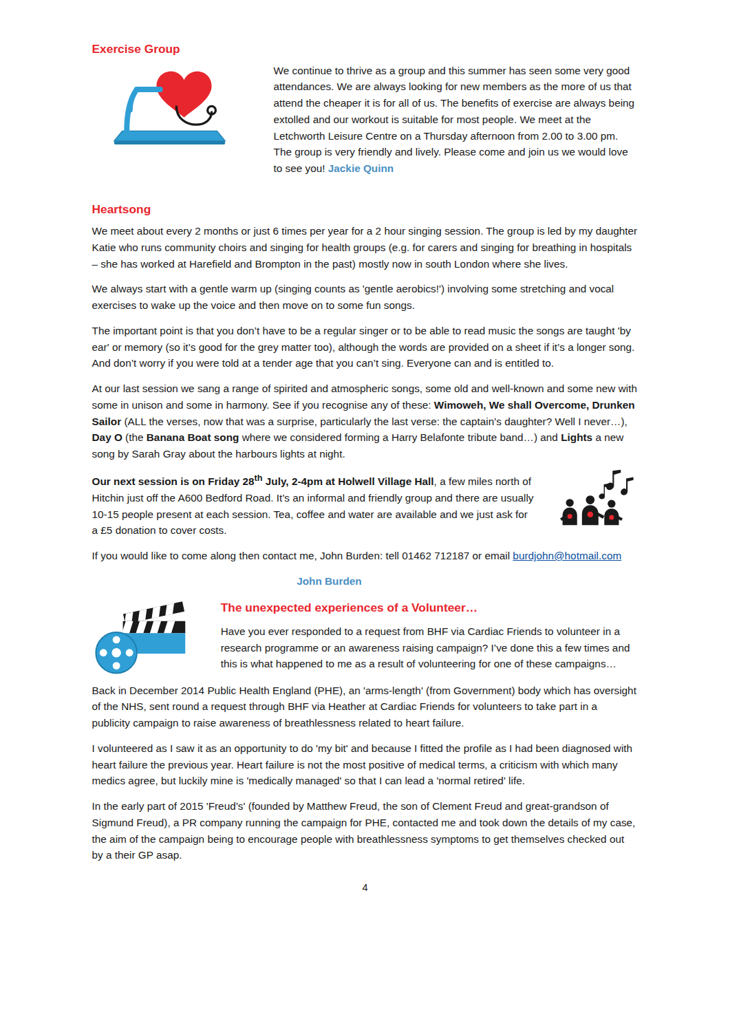Exercise Group
We continue to thrive as a group and this summer has seen some very good attendances. We are always looking for new members as the more of us that attend the cheaper it is for all of us. The benefits of exercise are always being extolled and our workout is suitable for most people. We meet at the Letchworth Leisure Centre on a Thursday afternoon from 2.00 to 3.00 pm. The group is very friendly and lively. Please come and join us we would love to see you! Jackie Quinn
Heartsong
We meet about every 2 months or just 6 times per year for a 2 hour singing session. The group is led by my daughter Katie who runs community choirs and singing for health groups (e.g. for carers and singing for breathing in hospitals – she has worked at Harefield and Brompton in the past) mostly now in south London where she lives.
We always start with a gentle warm up (singing counts as 'gentle aerobics!') involving some stretching and vocal exercises to wake up the voice and then move on to some fun songs.
The important point is that you don’t have to be a regular singer or to be able to read music the songs are taught 'by ear' or memory (so it’s good for the grey matter too), although the words are provided on a sheet if it’s a longer song. And don’t worry if you were told at a tender age that you can’t sing. Everyone can and is entitled to.
At our last session we sang a range of spirited and atmospheric songs, some old and well-known and some new with some in unison and some in harmony. See if you recognise any of these: Wimoweh, We shall Overcome, Drunken Sailor (ALL the verses, now that was a surprise, particularly the last verse: the captain's daughter? Well I never…), Day O (the Banana Boat song where we considered forming a Harry Belafonte tribute band…) and Lights a new song by Sarah Gray about the harbours lights at night.
Our next session is on Friday 28th July, 2-4pm at Holwell Village Hall, a few miles north of Hitchin just off the A600 Bedford Road. It’s an informal and friendly group and there are usually 10-15 people present at each session. Tea, coffee and water are available and we just ask for a £5 donation to cover costs.
If you would like to come along then contact me, John Burden: tell 01462 712187 or email burdjohn@hotmail.com
John Burden
The unexpected experiences of a Volunteer…
Have you ever responded to a request from BHF via Cardiac Friends to volunteer in a research programme or an awareness raising campaign? I’ve done this a few times and this is what happened to me as a result of volunteering for one of these campaigns…
Back in December 2014 Public Health England (PHE), an 'arms-length' (from Government) body which has oversight of the NHS, sent round a request through BHF via Heather at Cardiac Friends for volunteers to take part in a publicity campaign to raise awareness of breathlessness related to heart failure.
I volunteered as I saw it as an opportunity to do 'my bit' and because I fitted the profile as I had been diagnosed with heart failure the previous year. Heart failure is not the most positive of medical terms, a criticism with which many medics agree, but luckily mine is 'medically managed' so that I can lead a 'normal retired' life.
In the early part of 2015 'Freud’s' (founded by Matthew Freud, the son of Clement Freud and great-grandson of Sigmund Freud), a PR company running the campaign for PHE, contacted me and took down the details of my case, the aim of the campaign being to encourage people with breathlessness symptoms to get themselves checked out by a their GP asap.
4